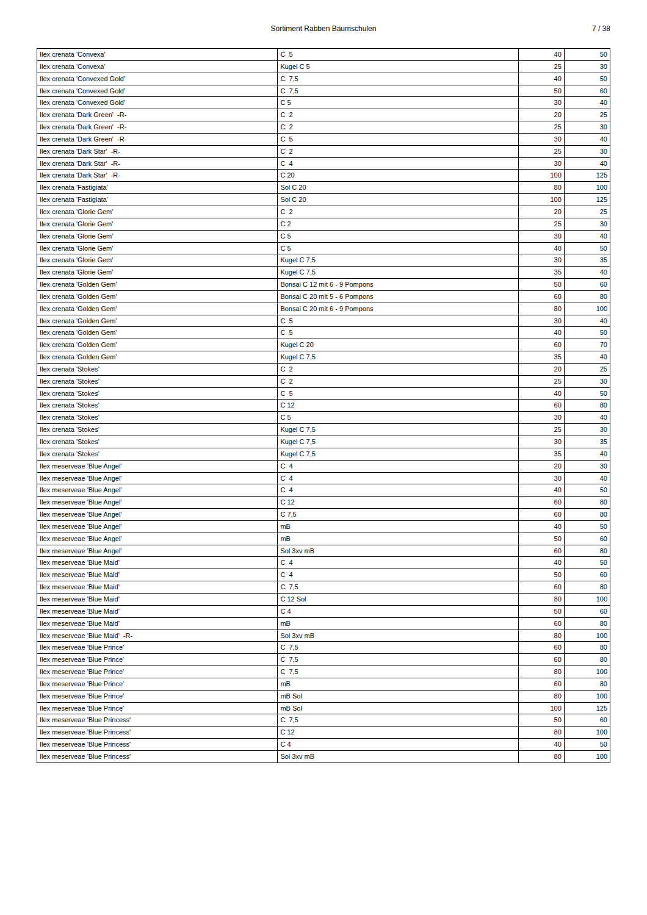Sortiment Rabben Baumschulen 7 / 38
| Ilex crenata 'Convexa' | C 5 | 40 | 50 |
| Ilex crenata 'Convexa' | Kugel C 5 | 25 | 30 |
| Ilex crenata 'Convexed Gold' | C 7,5 | 40 | 50 |
| Ilex crenata 'Convexed Gold' | C 7,5 | 50 | 60 |
| Ilex crenata 'Convexed Gold' | C 5 | 30 | 40 |
| Ilex crenata 'Dark Green' -R- | C 2 | 20 | 25 |
| Ilex crenata 'Dark Green' -R- | C 2 | 25 | 30 |
| Ilex crenata 'Dark Green' -R- | C 5 | 30 | 40 |
| Ilex crenata 'Dark Star' -R- | C 2 | 25 | 30 |
| Ilex crenata 'Dark Star' -R- | C 4 | 30 | 40 |
| Ilex crenata 'Dark Star' -R- | C 20 | 100 | 125 |
| Ilex crenata 'Fastigiata' | Sol C 20 | 80 | 100 |
| Ilex crenata 'Fastigiata' | Sol C 20 | 100 | 125 |
| Ilex crenata 'Glorie Gem' | C 2 | 20 | 25 |
| Ilex crenata 'Glorie Gem' | C 2 | 25 | 30 |
| Ilex crenata 'Glorie Gem' | C 5 | 30 | 40 |
| Ilex crenata 'Glorie Gem' | C 5 | 40 | 50 |
| Ilex crenata 'Glorie Gem' | Kugel C 7,5 | 30 | 35 |
| Ilex crenata 'Glorie Gem' | Kugel C 7,5 | 35 | 40 |
| Ilex crenata 'Golden Gem' | Bonsai C 12 mit 6 - 9 Pompons | 50 | 60 |
| Ilex crenata 'Golden Gem' | Bonsai C 20 mit 5 - 6 Pompons | 60 | 80 |
| Ilex crenata 'Golden Gem' | Bonsai C 20 mit 6 - 9 Pompons | 80 | 100 |
| Ilex crenata 'Golden Gem' | C 5 | 30 | 40 |
| Ilex crenata 'Golden Gem' | C 5 | 40 | 50 |
| Ilex crenata 'Golden Gem' | Kugel C 20 | 60 | 70 |
| Ilex crenata 'Golden Gem' | Kugel C 7,5 | 35 | 40 |
| Ilex crenata 'Stokes' | C 2 | 20 | 25 |
| Ilex crenata 'Stokes' | C 2 | 25 | 30 |
| Ilex crenata 'Stokes' | C 5 | 40 | 50 |
| Ilex crenata 'Stokes' | C 12 | 60 | 80 |
| Ilex crenata 'Stokes' | C 5 | 30 | 40 |
| Ilex crenata 'Stokes' | Kugel C 7,5 | 25 | 30 |
| Ilex crenata 'Stokes' | Kugel C 7,5 | 30 | 35 |
| Ilex crenata 'Stokes' | Kugel C 7,5 | 35 | 40 |
| Ilex meserveae 'Blue Angel' | C 4 | 20 | 30 |
| Ilex meserveae 'Blue Angel' | C 4 | 30 | 40 |
| Ilex meserveae 'Blue Angel' | C 4 | 40 | 50 |
| Ilex meserveae 'Blue Angel' | C 12 | 60 | 80 |
| Ilex meserveae 'Blue Angel' | C 7,5 | 60 | 80 |
| Ilex meserveae 'Blue Angel' | mB | 40 | 50 |
| Ilex meserveae 'Blue Angel' | mB | 50 | 60 |
| Ilex meserveae 'Blue Angel' | Sol 3xv mB | 60 | 80 |
| Ilex meserveae 'Blue Maid' | C 4 | 40 | 50 |
| Ilex meserveae 'Blue Maid' | C 4 | 50 | 60 |
| Ilex meserveae 'Blue Maid' | C 7,5 | 60 | 80 |
| Ilex meserveae 'Blue Maid' | C 12 Sol | 80 | 100 |
| Ilex meserveae 'Blue Maid' | C 4 | 50 | 60 |
| Ilex meserveae 'Blue Maid' | mB | 60 | 80 |
| Ilex meserveae 'Blue Maid' -R- | Sol 3xv mB | 80 | 100 |
| Ilex meserveae 'Blue Prince' | C 7,5 | 60 | 80 |
| Ilex meserveae 'Blue Prince' | C 7,5 | 60 | 80 |
| Ilex meserveae 'Blue Prince' | C 7,5 | 80 | 100 |
| Ilex meserveae 'Blue Prince' | mB | 60 | 80 |
| Ilex meserveae 'Blue Prince' | mB Sol | 80 | 100 |
| Ilex meserveae 'Blue Prince' | mB Sol | 100 | 125 |
| Ilex meserveae 'Blue Princess' | C 7,5 | 50 | 60 |
| Ilex meserveae 'Blue Princess' | C 12 | 80 | 100 |
| Ilex meserveae 'Blue Princess' | C 4 | 40 | 50 |
| Ilex meserveae 'Blue Princess' | Sol 3xv mB | 80 | 100 |